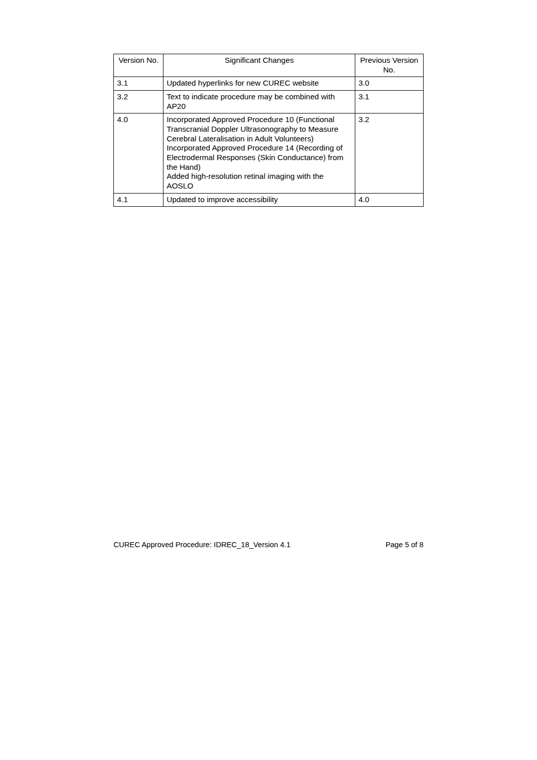| Version No. | Significant Changes | Previous Version No. |
| 3.1 | Updated hyperlinks for new CUREC website | 3.0 |
| 3.2 | Text to indicate procedure may be combined with AP20 | 3.1 |
| 4.0 | Incorporated Approved Procedure 10 (Functional Transcranial Doppler Ultrasonography to Measure Cerebral Lateralisation in Adult Volunteers) Incorporated Approved Procedure 14 (Recording of Electrodermal Responses (Skin Conductance) from the Hand) Added high-resolution retinal imaging with the AOSLO | 3.2 |
| 4.1 | Updated to improve accessibility | 4.0 |
CUREC Approved Procedure: IDREC_18_Version 4.1
Page 5 of 8